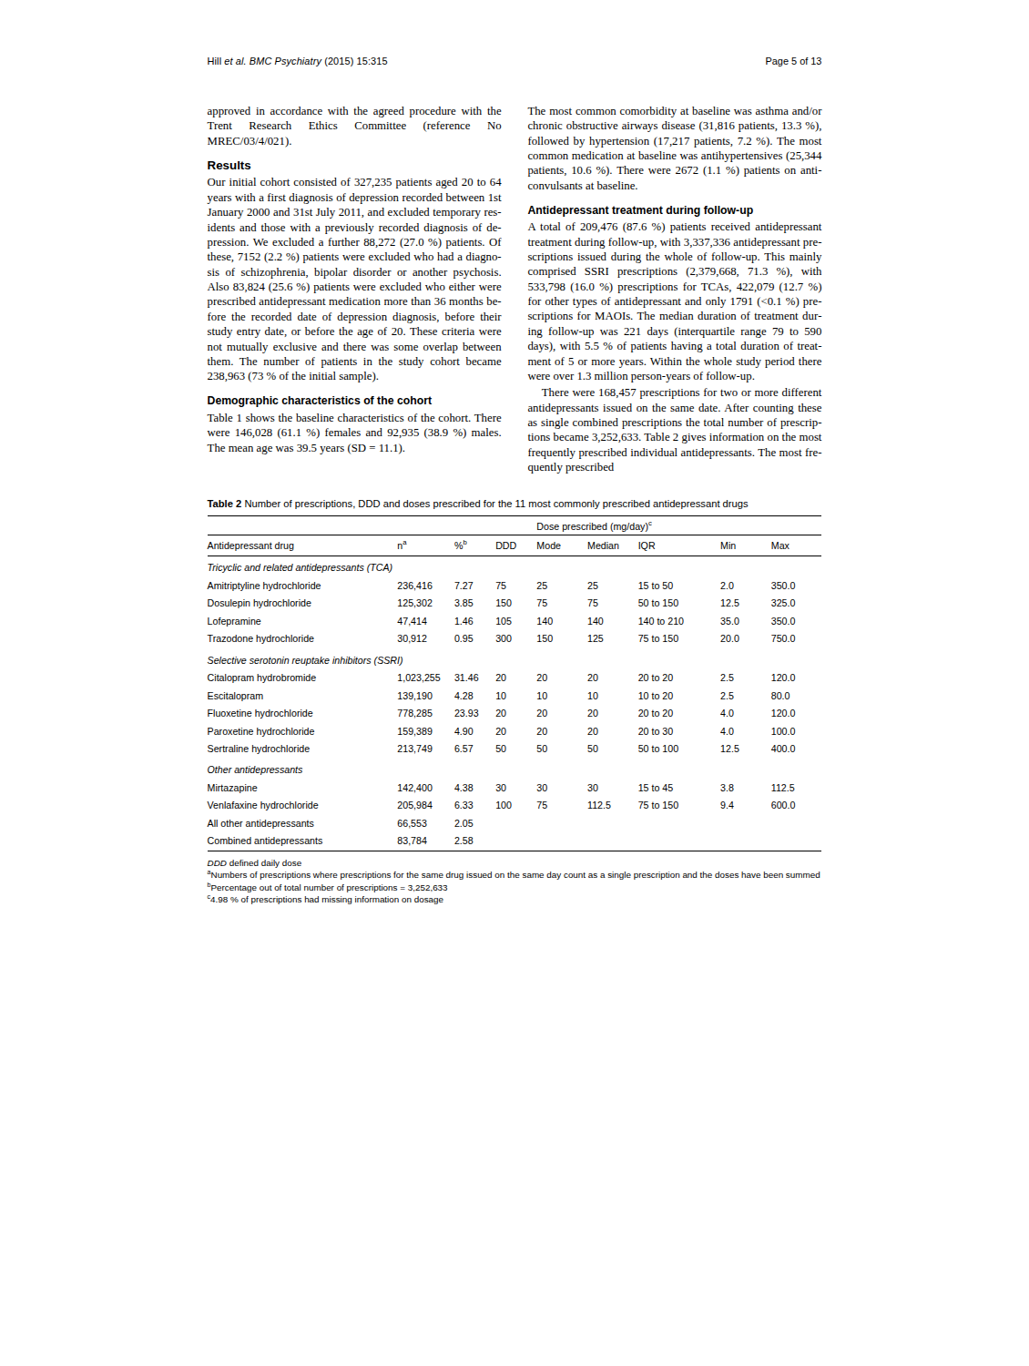Hill et al. BMC Psychiatry (2015) 15:315
Page 5 of 13
approved in accordance with the agreed procedure with the Trent Research Ethics Committee (reference No MREC/03/4/021).
Results
Our initial cohort consisted of 327,235 patients aged 20 to 64 years with a first diagnosis of depression recorded between 1st January 2000 and 31st July 2011, and excluded temporary residents and those with a previously recorded diagnosis of depression. We excluded a further 88,272 (27.0 %) patients. Of these, 7152 (2.2 %) patients were excluded who had a diagnosis of schizophrenia, bipolar disorder or another psychosis. Also 83,824 (25.6 %) patients were excluded who either were prescribed antidepressant medication more than 36 months before the recorded date of depression diagnosis, before their study entry date, or before the age of 20. These criteria were not mutually exclusive and there was some overlap between them. The number of patients in the study cohort became 238,963 (73 % of the initial sample).
Demographic characteristics of the cohort
Table 1 shows the baseline characteristics of the cohort. There were 146,028 (61.1 %) females and 92,935 (38.9 %) males. The mean age was 39.5 years (SD = 11.1).
The most common comorbidity at baseline was asthma and/or chronic obstructive airways disease (31,816 patients, 13.3 %), followed by hypertension (17,217 patients, 7.2 %). The most common medication at baseline was antihypertensives (25,344 patients, 10.6 %). There were 2672 (1.1 %) patients on anticonvulsants at baseline.
Antidepressant treatment during follow-up
A total of 209,476 (87.6 %) patients received antidepressant treatment during follow-up, with 3,337,336 antidepressant prescriptions issued during the whole of follow-up. This mainly comprised SSRI prescriptions (2,379,668, 71.3 %), with 533,798 (16.0 %) prescriptions for TCAs, 422,079 (12.7 %) for other types of antidepressant and only 1791 (<0.1 %) prescriptions for MAOIs. The median duration of treatment during follow-up was 221 days (interquartile range 79 to 590 days), with 5.5 % of patients having a total duration of treatment of 5 or more years. Within the whole study period there were over 1.3 million person-years of follow-up.
There were 168,457 prescriptions for two or more different antidepressants issued on the same date. After counting these as single combined prescriptions the total number of prescriptions became 3,252,633. Table 2 gives information on the most frequently prescribed individual antidepressants. The most frequently prescribed
Table 2 Number of prescriptions, DDD and doses prescribed for the 11 most commonly prescribed antidepressant drugs
| | | | | Dose prescribed (mg/day) c |
| --- | --- | --- | --- | --- |
| Antidepressant drug | n a | % b | DDD | Mode | Median | IQR | Min | Max |
| Tricyclic and related antidepressants (TCA) |
| Amitriptyline hydrochloride | 236,416 | 7.27 | 75 | 25 | 25 | 15 to 50 | 2.0 | 350.0 |
| Dosulepin hydrochloride | 125,302 | 3.85 | 150 | 75 | 75 | 50 to 150 | 12.5 | 325.0 |
| Lofepramine | 47,414 | 1.46 | 105 | 140 | 140 | 140 to 210 | 35.0 | 350.0 |
| Trazodone hydrochloride | 30,912 | 0.95 | 300 | 150 | 125 | 75 to 150 | 20.0 | 750.0 |
| Selective serotonin reuptake inhibitors (SSRI) |
| Citalopram hydrobromide | 1,023,255 | 31.46 | 20 | 20 | 20 | 20 to 20 | 2.5 | 120.0 |
| Escitalopram | 139,190 | 4.28 | 10 | 10 | 10 | 10 to 20 | 2.5 | 80.0 |
| Fluoxetine hydrochloride | 778,285 | 23.93 | 20 | 20 | 20 | 20 to 20 | 4.0 | 120.0 |
| Paroxetine hydrochloride | 159,389 | 4.90 | 20 | 20 | 20 | 20 to 30 | 4.0 | 100.0 |
| Sertraline hydrochloride | 213,749 | 6.57 | 50 | 50 | 50 | 50 to 100 | 12.5 | 400.0 |
| Other antidepressants |
| Mirtazapine | 142,400 | 4.38 | 30 | 30 | 30 | 15 to 45 | 3.8 | 112.5 |
| Venlafaxine hydrochloride | 205,984 | 6.33 | 100 | 75 | 112.5 | 75 to 150 | 9.4 | 600.0 |
| All other antidepressants | 66,553 | 2.05 | | | | | | |
| Combined antidepressants | 83,784 | 2.58 | | | | | | |
DDD defined daily dose
a Numbers of prescriptions where prescriptions for the same drug issued on the same day count as a single prescription and the doses have been summed
b Percentage out of total number of prescriptions = 3,252,633
c4.98 % of prescriptions had missing information on dosage